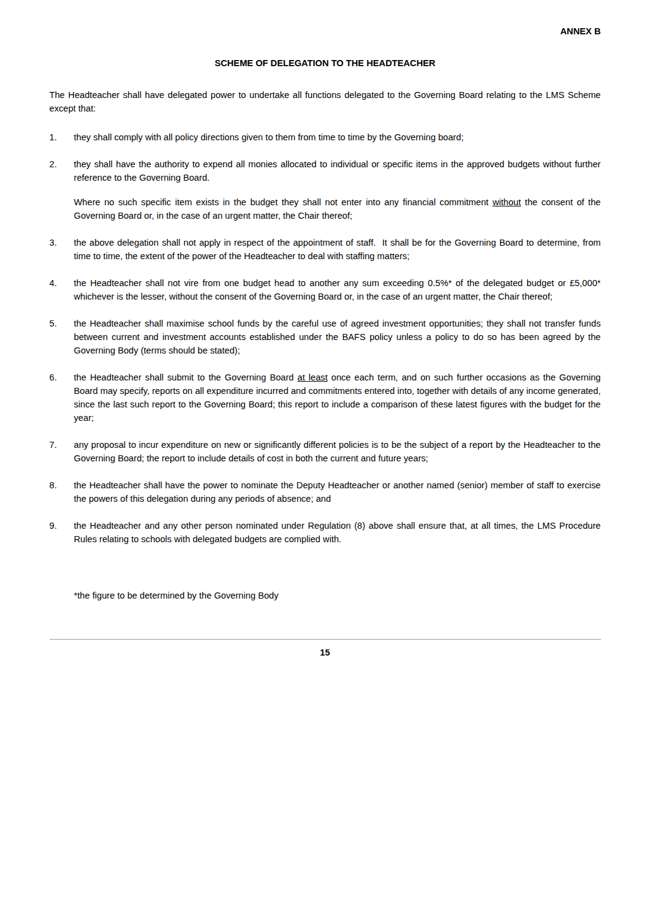ANNEX B
SCHEME OF DELEGATION TO THE HEADTEACHER
The Headteacher shall have delegated power to undertake all functions delegated to the Governing Board relating to the LMS Scheme except that:
they shall comply with all policy directions given to them from time to time by the Governing board;
they shall have the authority to expend all monies allocated to individual or specific items in the approved budgets without further reference to the Governing Board.
Where no such specific item exists in the budget they shall not enter into any financial commitment without the consent of the Governing Board or, in the case of an urgent matter, the Chair thereof;
the above delegation shall not apply in respect of the appointment of staff. It shall be for the Governing Board to determine, from time to time, the extent of the power of the Headteacher to deal with staffing matters;
the Headteacher shall not vire from one budget head to another any sum exceeding 0.5%* of the delegated budget or £5,000* whichever is the lesser, without the consent of the Governing Board or, in the case of an urgent matter, the Chair thereof;
the Headteacher shall maximise school funds by the careful use of agreed investment opportunities; they shall not transfer funds between current and investment accounts established under the BAFS policy unless a policy to do so has been agreed by the Governing Body (terms should be stated);
the Headteacher shall submit to the Governing Board at least once each term, and on such further occasions as the Governing Board may specify, reports on all expenditure incurred and commitments entered into, together with details of any income generated, since the last such report to the Governing Board; this report to include a comparison of these latest figures with the budget for the year;
any proposal to incur expenditure on new or significantly different policies is to be the subject of a report by the Headteacher to the Governing Board; the report to include details of cost in both the current and future years;
the Headteacher shall have the power to nominate the Deputy Headteacher or another named (senior) member of staff to exercise the powers of this delegation during any periods of absence; and
the Headteacher and any other person nominated under Regulation (8) above shall ensure that, at all times, the LMS Procedure Rules relating to schools with delegated budgets are complied with.
*the figure to be determined by the Governing Body
15